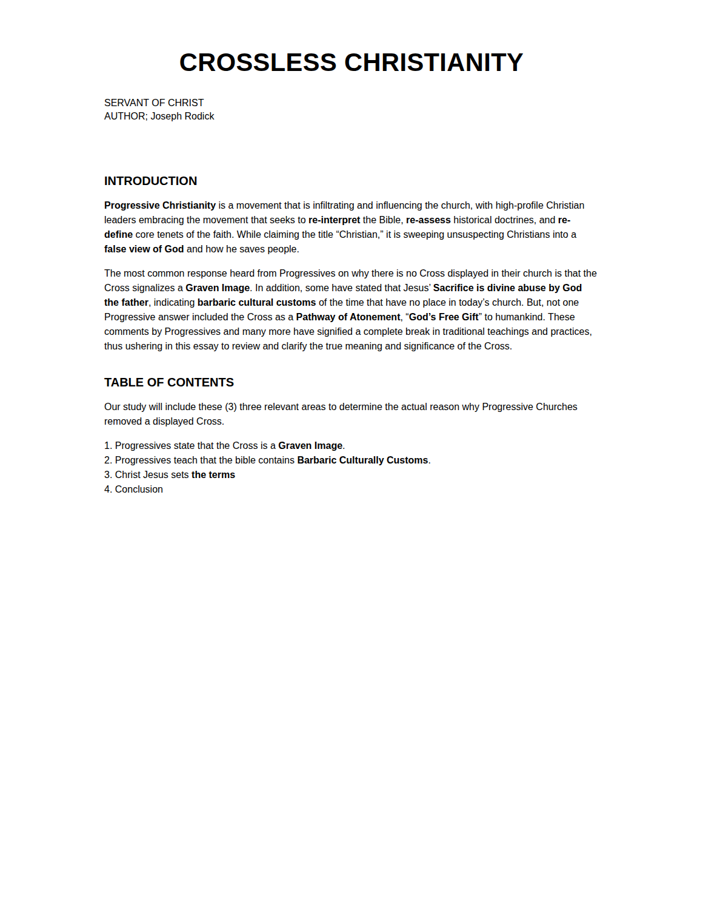CROSSLESS CHRISTIANITY
SERVANT OF CHRIST
AUTHOR; Joseph Rodick
INTRODUCTION
Progressive Christianity is a movement that is infiltrating and influencing the church, with high-profile Christian leaders embracing the movement that seeks to re-interpret the Bible, re-assess historical doctrines, and re-define core tenets of the faith. While claiming the title “Christian,” it is sweeping unsuspecting Christians into a false view of God and how he saves people.
The most common response heard from Progressives on why there is no Cross displayed in their church is that the Cross signalizes a Graven Image. In addition, some have stated that Jesus’ Sacrifice is divine abuse by God the father, indicating barbaric cultural customs of the time that have no place in today’s church. But, not one Progressive answer included the Cross as a Pathway of Atonement, “God’s Free Gift” to humankind. These comments by Progressives and many more have signified a complete break in traditional teachings and practices, thus ushering in this essay to review and clarify the true meaning and significance of the Cross.
TABLE OF CONTENTS
Our study will include these (3) three relevant areas to determine the actual reason why Progressive Churches removed a displayed Cross.
1. Progressives state that the Cross is a Graven Image.
2. Progressives teach that the bible contains Barbaric Culturally Customs.
3. Christ Jesus sets the terms
4. Conclusion